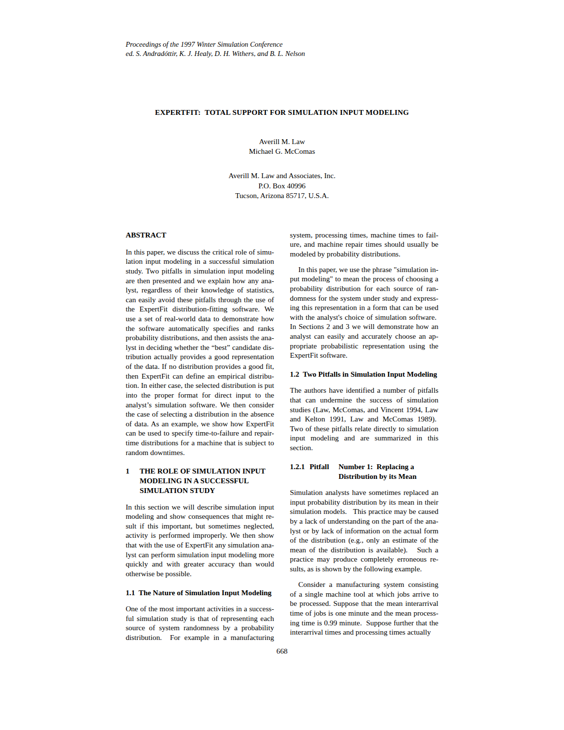Proceedings of the 1997 Winter Simulation Conference
ed. S. Andradóttir, K. J. Healy, D. H. Withers, and B. L. Nelson
EXPERTFIT: TOTAL SUPPORT FOR SIMULATION INPUT MODELING
Averill M. Law
Michael G. McComas
Averill M. Law and Associates, Inc.
P.O. Box 40996
Tucson, Arizona 85717, U.S.A.
ABSTRACT
In this paper, we discuss the critical role of simulation input modeling in a successful simulation study. Two pitfalls in simulation input modeling are then presented and we explain how any analyst, regardless of their knowledge of statistics, can easily avoid these pitfalls through the use of the ExpertFit distribution-fitting software. We use a set of real-world data to demonstrate how the software automatically specifies and ranks probability distributions, and then assists the analyst in deciding whether the “best” candidate distribution actually provides a good representation of the data. If no distribution provides a good fit, then ExpertFit can define an empirical distribution. In either case, the selected distribution is put into the proper format for direct input to the analyst’s simulation software. We then consider the case of selecting a distribution in the absence of data. As an example, we show how ExpertFit can be used to specify time-to-failure and repair-time distributions for a machine that is subject to random downtimes.
1 THE ROLE OF SIMULATION INPUT MODELING IN A SUCCESSFUL SIMULATION STUDY
In this section we will describe simulation input modeling and show consequences that might result if this important, but sometimes neglected, activity is performed improperly. We then show that with the use of ExpertFit any simulation analyst can perform simulation input modeling more quickly and with greater accuracy than would otherwise be possible.
1.1 The Nature of Simulation Input Modeling
One of the most important activities in a successful simulation study is that of representing each source of system randomness by a probability distribution. For example in a manufacturing system, processing times, machine times to failure, and machine repair times should usually be modeled by probability distributions.
In this paper, we use the phrase "simulation input modeling" to mean the process of choosing a probability distribution for each source of randomness for the system under study and expressing this representation in a form that can be used with the analyst's choice of simulation software. In Sections 2 and 3 we will demonstrate how an analyst can easily and accurately choose an appropriate probabilistic representation using the ExpertFit software.
1.2 Two Pitfalls in Simulation Input Modeling
The authors have identified a number of pitfalls that can undermine the success of simulation studies (Law, McComas, and Vincent 1994, Law and Kelton 1991, Law and McComas 1989). Two of these pitfalls relate directly to simulation input modeling and are summarized in this section.
1.2.1 Pitfall Number 1: Replacing a Distribution by its Mean
Simulation analysts have sometimes replaced an input probability distribution by its mean in their simulation models. This practice may be caused by a lack of understanding on the part of the analyst or by lack of information on the actual form of the distribution (e.g., only an estimate of the mean of the distribution is available). Such a practice may produce completely erroneous results, as is shown by the following example.
Consider a manufacturing system consisting of a single machine tool at which jobs arrive to be processed. Suppose that the mean interarrival time of jobs is one minute and the mean processing time is 0.99 minute. Suppose further that the interarrival times and processing times actually
668